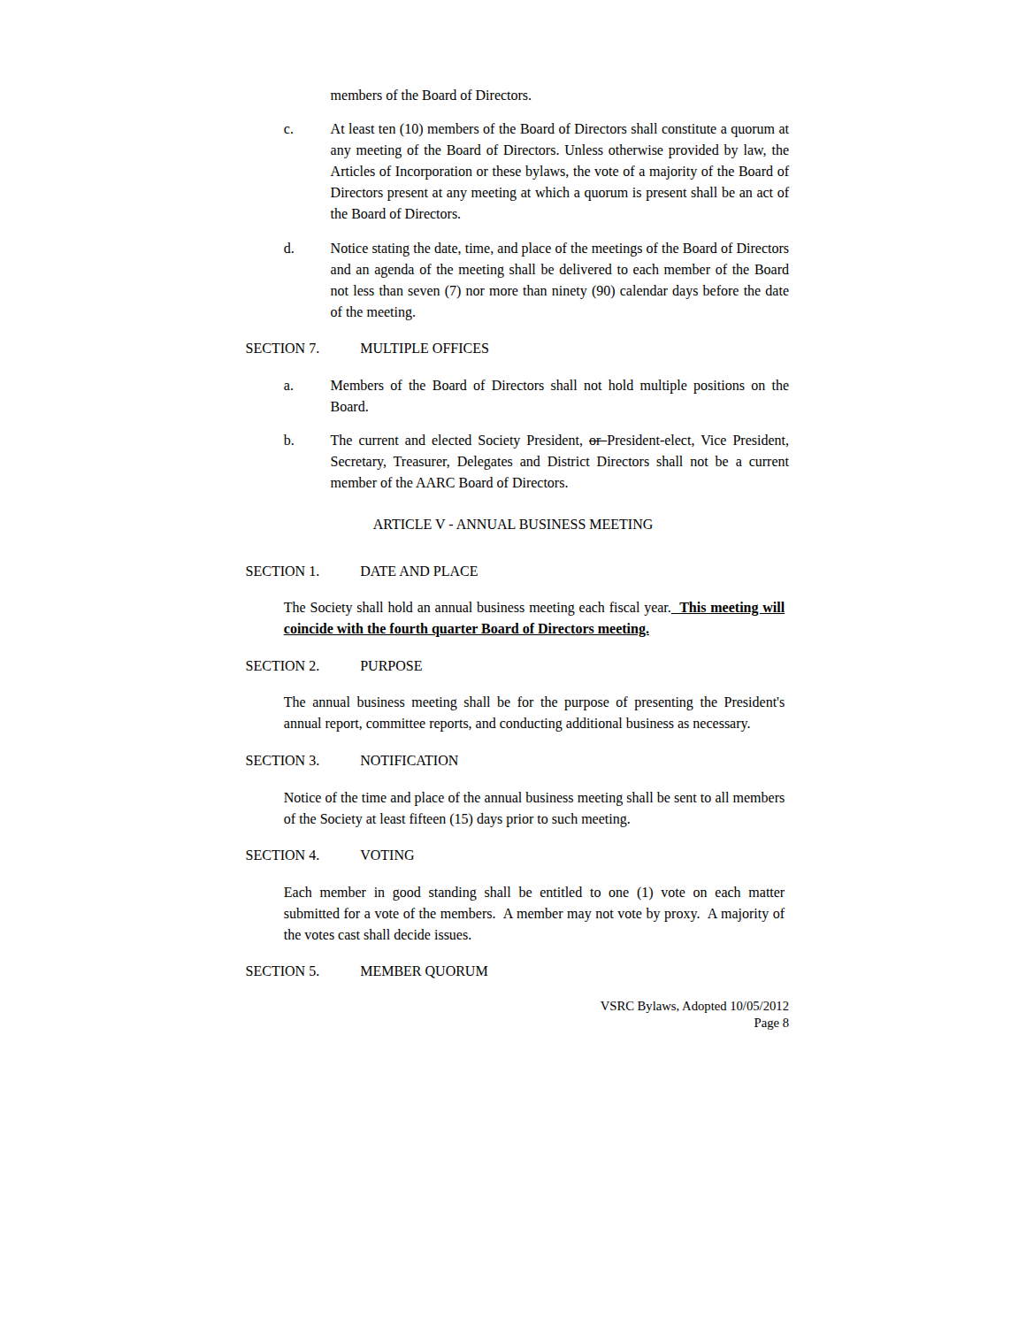members of the Board of Directors.
c.
At least ten (10) members of the Board of Directors shall constitute a quorum at any meeting of the Board of Directors. Unless otherwise provided by law, the Articles of Incorporation or these bylaws, the vote of a majority of the Board of Directors present at any meeting at which a quorum is present shall be an act of the Board of Directors.
d.
Notice stating the date, time, and place of the meetings of the Board of Directors and an agenda of the meeting shall be delivered to each member of the Board not less than seven (7) nor more than ninety (90) calendar days before the date of the meeting.
SECTION 7. MULTIPLE OFFICES
a.
Members of the Board of Directors shall not hold multiple positions on the Board.
b.
The current and elected Society President, or President-elect, Vice President, Secretary, Treasurer, Delegates and District Directors shall not be a current member of the AARC Board of Directors.
ARTICLE V - ANNUAL BUSINESS MEETING
SECTION 1. DATE AND PLACE
The Society shall hold an annual business meeting each fiscal year. This meeting will coincide with the fourth quarter Board of Directors meeting.
SECTION 2. PURPOSE
The annual business meeting shall be for the purpose of presenting the President's annual report, committee reports, and conducting additional business as necessary.
SECTION 3. NOTIFICATION
Notice of the time and place of the annual business meeting shall be sent to all members of the Society at least fifteen (15) days prior to such meeting.
SECTION 4. VOTING
Each member in good standing shall be entitled to one (1) vote on each matter submitted for a vote of the members. A member may not vote by proxy. A majority of the votes cast shall decide issues.
SECTION 5. MEMBER QUORUM
VSRC Bylaws, Adopted 10/05/2012
Page 8